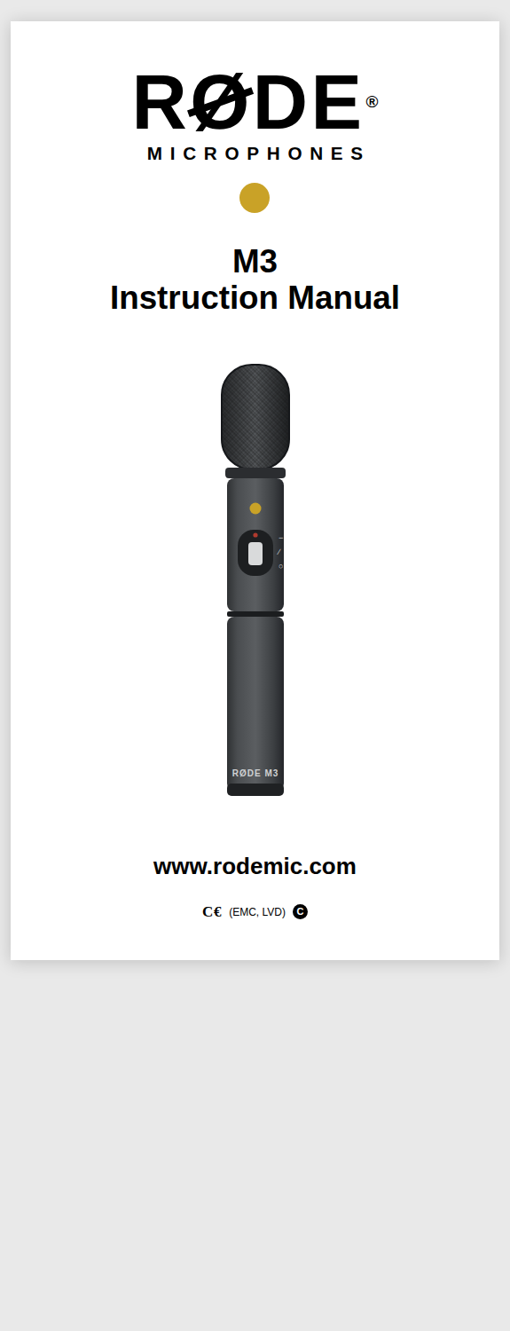RØDE®
MICROPHONES
M3
Instruction Manual
− ∕ ○ RØDE M3
www.rodemic.com
C€ (EMC, LVD) C